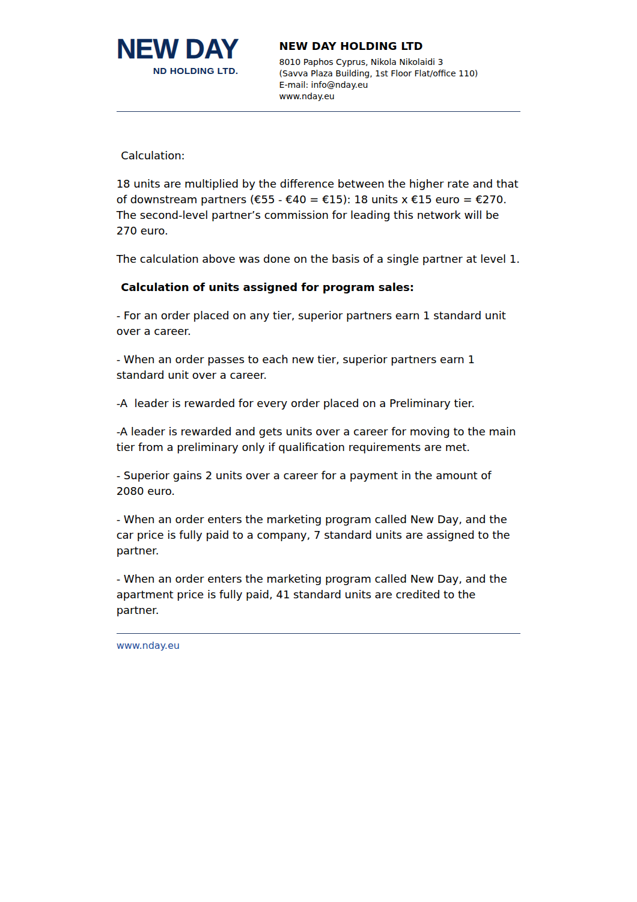NEW DAY
ND HOLDING LTD.
NEW DAY HOLDING LTD
8010 Paphos Cyprus, Nikola Nikolaidi 3
(Savva Plaza Building, 1st Floor Flat/office 110)
E-mail: info@nday.eu
www.nday.eu
Calculation:
18 units are multiplied by the difference between the higher rate and that of downstream partners (€55 - €40 = €15): 18 units x €15 euro = €270.
The second-level partner’s commission for leading this network will be 270 euro.
The calculation above was done on the basis of a single partner at level 1.
Calculation of units assigned for program sales:
- For an order placed on any tier, superior partners earn 1 standard unit over a career.
- When an order passes to each new tier, superior partners earn 1 standard unit over a career.
-A leader is rewarded for every order placed on a Preliminary tier.
-A leader is rewarded and gets units over a career for moving to the main tier from a preliminary only if qualification requirements are met.
- Superior gains 2 units over a career for a payment in the amount of 2080 euro.
- When an order enters the marketing program called New Day, and the car price is fully paid to a company, 7 standard units are assigned to the partner.
- When an order enters the marketing program called New Day, and the apartment price is fully paid, 41 standard units are credited to the partner.
www.nday.eu